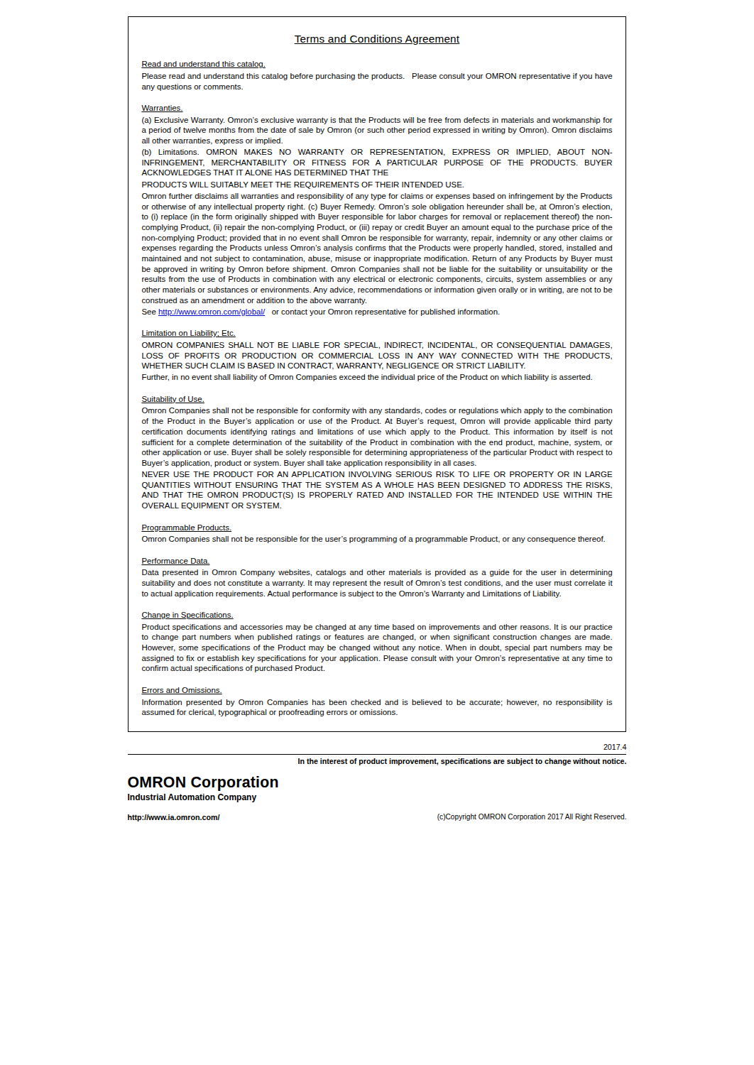Terms and Conditions Agreement
Read and understand this catalog.
Please read and understand this catalog before purchasing the products. Please consult your OMRON representative if you have any questions or comments.
Warranties.
(a) Exclusive Warranty. Omron’s exclusive warranty is that the Products will be free from defects in materials and workmanship for a period of twelve months from the date of sale by Omron (or such other period expressed in writing by Omron). Omron disclaims all other warranties, express or implied.
(b) Limitations. OMRON MAKES NO WARRANTY OR REPRESENTATION, EXPRESS OR IMPLIED, ABOUT NON-INFRINGEMENT, MERCHANTABILITY OR FITNESS FOR A PARTICULAR PURPOSE OF THE PRODUCTS. BUYER ACKNOWLEDGES THAT IT ALONE HAS DETERMINED THAT THE
PRODUCTS WILL SUITABLY MEET THE REQUIREMENTS OF THEIR INTENDED USE.
Omron further disclaims all warranties and responsibility of any type for claims or expenses based on infringement by the Products or otherwise of any intellectual property right. (c) Buyer Remedy. Omron’s sole obligation hereunder shall be, at Omron’s election, to (i) replace (in the form originally shipped with Buyer responsible for labor charges for removal or replacement thereof) the non-complying Product, (ii) repair the non-complying Product, or (iii) repay or credit Buyer an amount equal to the purchase price of the non-complying Product; provided that in no event shall Omron be responsible for warranty, repair, indemnity or any other claims or expenses regarding the Products unless Omron’s analysis confirms that the Products were properly handled, stored, installed and maintained and not subject to contamination, abuse, misuse or inappropriate modification. Return of any Products by Buyer must be approved in writing by Omron before shipment. Omron Companies shall not be liable for the suitability or unsuitability or the results from the use of Products in combination with any electrical or electronic components, circuits, system assemblies or any other materials or substances or environments. Any advice, recommendations or information given orally or in writing, are not to be construed as an amendment or addition to the above warranty.
See http://www.omron.com/global/ or contact your Omron representative for published information.
Limitation on Liability; Etc.
OMRON COMPANIES SHALL NOT BE LIABLE FOR SPECIAL, INDIRECT, INCIDENTAL, OR CONSEQUENTIAL DAMAGES, LOSS OF PROFITS OR PRODUCTION OR COMMERCIAL LOSS IN ANY WAY CONNECTED WITH THE PRODUCTS, WHETHER SUCH CLAIM IS BASED IN CONTRACT, WARRANTY, NEGLIGENCE OR STRICT LIABILITY.
Further, in no event shall liability of Omron Companies exceed the individual price of the Product on which liability is asserted.
Suitability of Use.
Omron Companies shall not be responsible for conformity with any standards, codes or regulations which apply to the combination of the Product in the Buyer’s application or use of the Product. At Buyer’s request, Omron will provide applicable third party certification documents identifying ratings and limitations of use which apply to the Product. This information by itself is not sufficient for a complete determination of the suitability of the Product in combination with the end product, machine, system, or other application or use. Buyer shall be solely responsible for determining appropriateness of the particular Product with respect to Buyer’s application, product or system. Buyer shall take application responsibility in all cases.
NEVER USE THE PRODUCT FOR AN APPLICATION INVOLVING SERIOUS RISK TO LIFE OR PROPERTY OR IN LARGE QUANTITIES WITHOUT ENSURING THAT THE SYSTEM AS A WHOLE HAS BEEN DESIGNED TO ADDRESS THE RISKS, AND THAT THE OMRON PRODUCT(S) IS PROPERLY RATED AND INSTALLED FOR THE INTENDED USE WITHIN THE OVERALL EQUIPMENT OR SYSTEM.
Programmable Products.
Omron Companies shall not be responsible for the user’s programming of a programmable Product, or any consequence thereof.
Performance Data.
Data presented in Omron Company websites, catalogs and other materials is provided as a guide for the user in determining suitability and does not constitute a warranty. It may represent the result of Omron’s test conditions, and the user must correlate it to actual application requirements. Actual performance is subject to the Omron’s Warranty and Limitations of Liability.
Change in Specifications.
Product specifications and accessories may be changed at any time based on improvements and other reasons. It is our practice to change part numbers when published ratings or features are changed, or when significant construction changes are made. However, some specifications of the Product may be changed without any notice. When in doubt, special part numbers may be assigned to fix or establish key specifications for your application. Please consult with your Omron’s representative at any time to confirm actual specifications of purchased Product.
Errors and Omissions.
Information presented by Omron Companies has been checked and is believed to be accurate; however, no responsibility is assumed for clerical, typographical or proofreading errors or omissions.
2017.4
In the interest of product improvement, specifications are subject to change without notice.
OMRON Corporation
Industrial Automation Company
http://www.ia.omron.com/
(c)Copyright OMRON Corporation 2017 All Right Reserved.